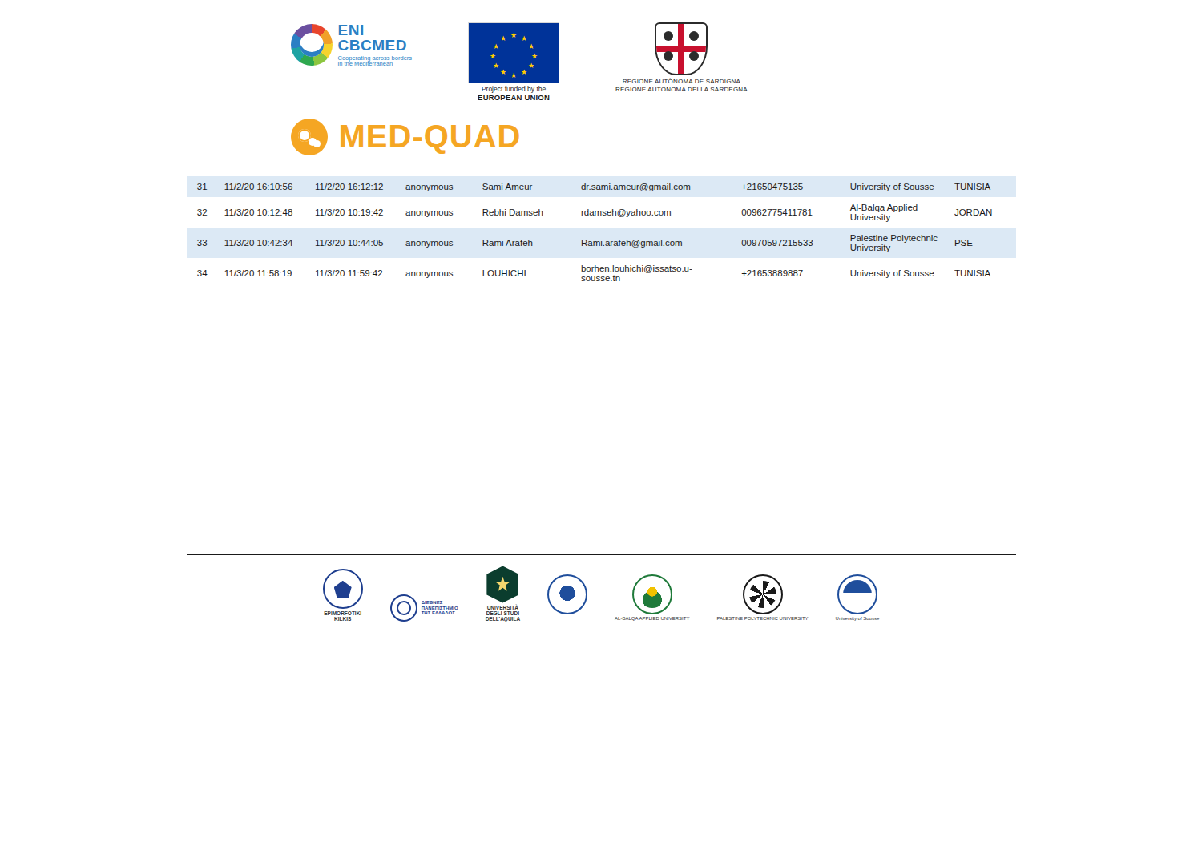ENI
CBCMED
Cooperating across borders
in the Mediterranean
★ ★ ★ ★ ★ ★ ★ ★ ★ ★ ★ ★
Project funded by the
EUROPEAN UNION
REGIONE AUTÒNOMA DE SARDIGNA
REGIONE AUTONOMA DELLA SARDEGNA
MED-QUAD
| 31 | 11/2/20 16:10:56 | 11/2/20 16:12:12 | anonymous | Sami Ameur | dr.sami.ameur@gmail.com | +21650475135 | University of Sousse | TUNISIA |
| 32 | 11/3/20 10:12:48 | 11/3/20 10:19:42 | anonymous | Rebhi Damseh | rdamseh@yahoo.com | 00962775411781 | Al-Balqa Applied University | JORDAN |
| 33 | 11/3/20 10:42:34 | 11/3/20 10:44:05 | anonymous | Rami Arafeh | Rami.arafeh@gmail.com | 00970597215533 | Palestine Polytechnic University | PSE |
| 34 | 11/3/20 11:58:19 | 11/3/20 11:59:42 | anonymous | LOUHICHI | borhen.louhichi@issatso.u-sousse.tn | +21653889887 | University of Sousse | TUNISIA |
EPIMORFOTIKI
KILKIS
ΔΙΕΘΝΕΣ
ΠΑΝΕΠΙΣΤΗΜΙΟ
ΤΗΣ ΕΛΛΑΔΟΣ
UNIVERSITÀ
DEGLI STUDI
DELL'AQUILA
AL-BALQA APPLIED UNIVERSITY
PALESTINE POLYTECHNIC UNIVERSITY
University of Sousse